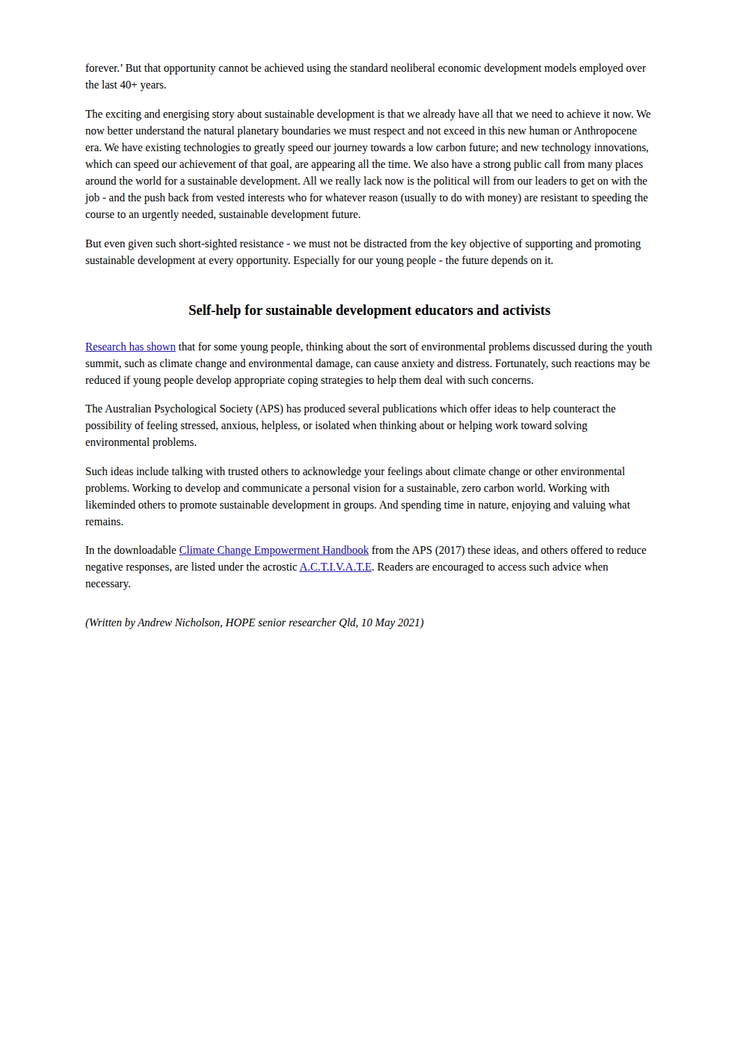forever.’ But that opportunity cannot be achieved using the standard neoliberal economic development models employed over the last 40+ years.
The exciting and energising story about sustainable development is that we already have all that we need to achieve it now. We now better understand the natural planetary boundaries we must respect and not exceed in this new human or Anthropocene era. We have existing technologies to greatly speed our journey towards a low carbon future; and new technology innovations, which can speed our achievement of that goal, are appearing all the time. We also have a strong public call from many places around the world for a sustainable development. All we really lack now is the political will from our leaders to get on with the job - and the push back from vested interests who for whatever reason (usually to do with money) are resistant to speeding the course to an urgently needed, sustainable development future.
But even given such short-sighted resistance - we must not be distracted from the key objective of supporting and promoting sustainable development at every opportunity. Especially for our young people - the future depends on it.
Self-help for sustainable development educators and activists
Research has shown that for some young people, thinking about the sort of environmental problems discussed during the youth summit, such as climate change and environmental damage, can cause anxiety and distress. Fortunately, such reactions may be reduced if young people develop appropriate coping strategies to help them deal with such concerns.
The Australian Psychological Society (APS) has produced several publications which offer ideas to help counteract the possibility of feeling stressed, anxious, helpless, or isolated when thinking about or helping work toward solving environmental problems.
Such ideas include talking with trusted others to acknowledge your feelings about climate change or other environmental problems. Working to develop and communicate a personal vision for a sustainable, zero carbon world. Working with likeminded others to promote sustainable development in groups. And spending time in nature, enjoying and valuing what remains.
In the downloadable Climate Change Empowerment Handbook from the APS (2017) these ideas, and others offered to reduce negative responses, are listed under the acrostic A.C.T.I.V.A.T.E. Readers are encouraged to access such advice when necessary.
(Written by Andrew Nicholson, HOPE senior researcher Qld, 10 May 2021)